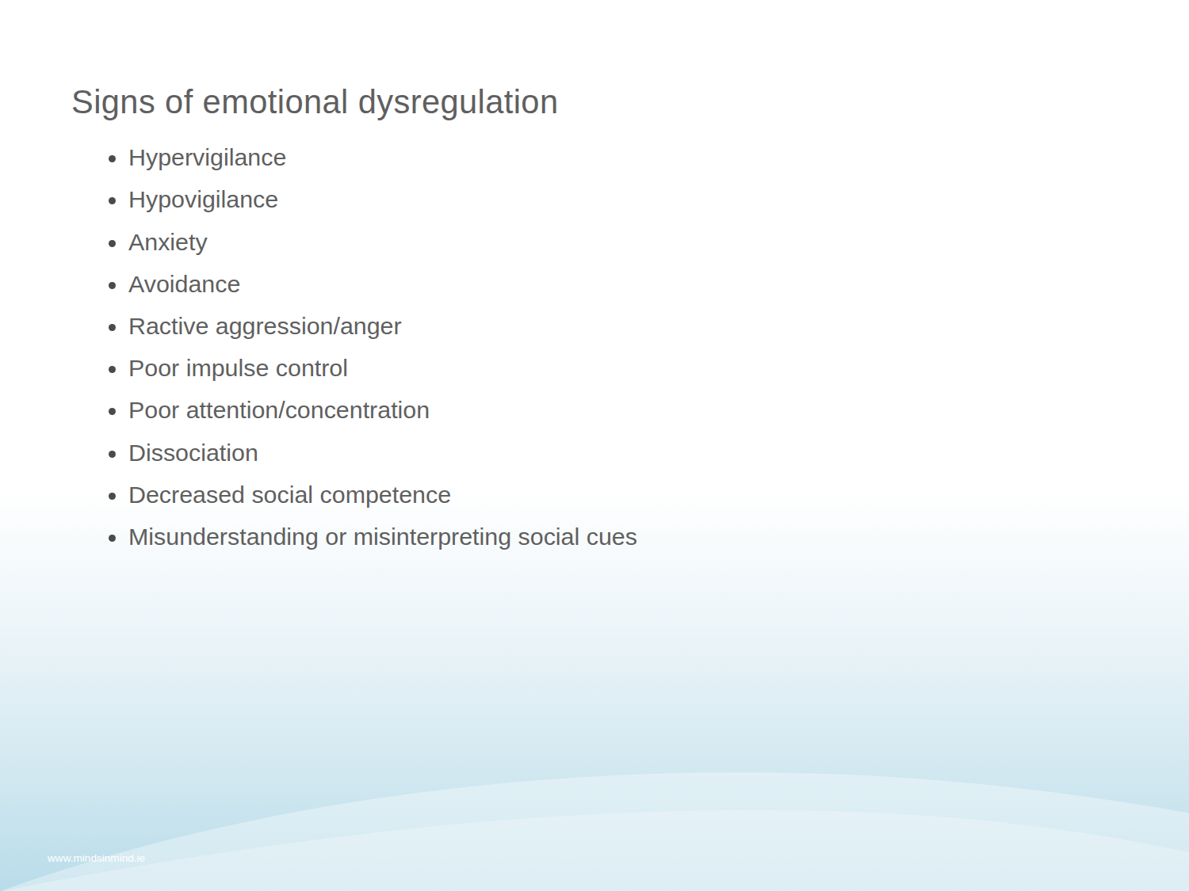Signs of emotional dysregulation
Hypervigilance
Hypovigilance
Anxiety
Avoidance
Ractive aggression/anger
Poor impulse control
Poor attention/concentration
Dissociation
Decreased social competence
Misunderstanding or misinterpreting social cues
www.mindsinmind.ie